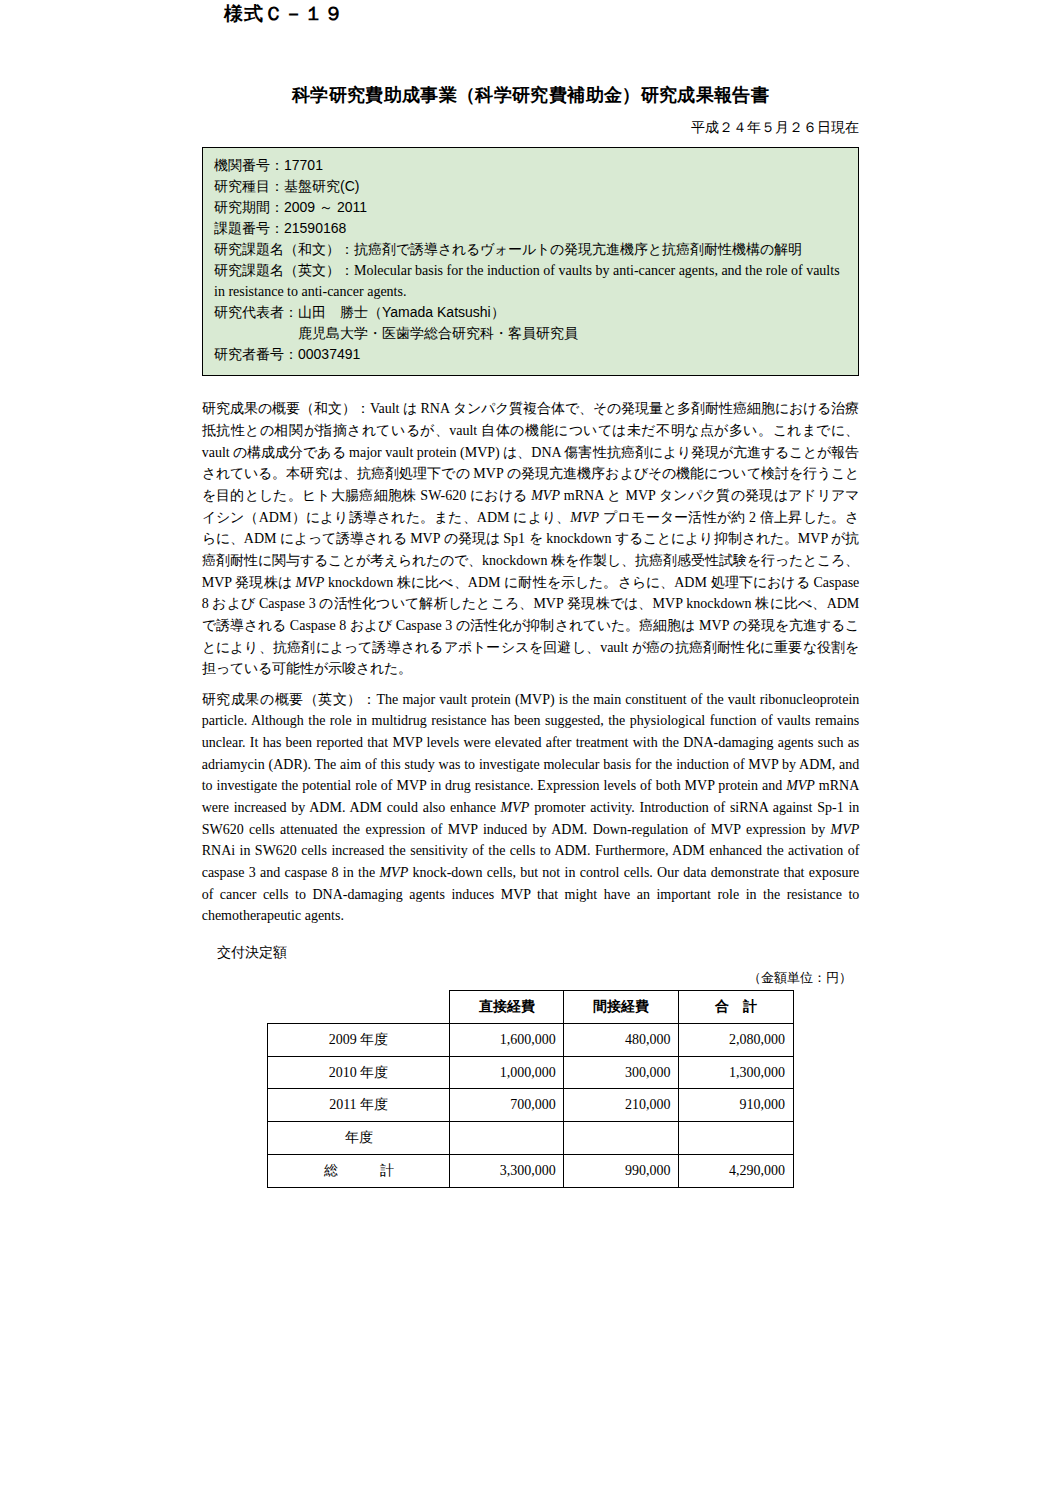様式Ｃ－１９
科学研究費助成事業（科学研究費補助金）研究成果報告書
平成２４年５月２６日現在
機関番号：17701
研究種目：基盤研究(C)
研究期間：2009 ～ 2011
課題番号：21590168
研究課題名（和文）：抗癌剤で誘導されるヴォールトの発現亢進機序と抗癌剤耐性機構の解明
研究課題名（英文）：Molecular basis for the induction of vaults by anti-cancer agents, and the role of vaults in resistance to anti-cancer agents.
研究代表者：山田　勝士（Yamada Katsushi）
鹿児島大学・医歯学総合研究科・客員研究員
研究者番号：00037491
研究成果の概要（和文）：Vault は RNA タンパク質複合体で、その発現量と多剤耐性癌細胞における治療抵抗性との相関が指摘されているが、vault 自体の機能については未だ不明な点が多い。これまでに、vault の構成成分である major vault protein (MVP) は、DNA 傷害性抗癌剤により発現が亢進することが報告されている。本研究は、抗癌剤処理下での MVP の発現亢進機序およびその機能について検討を行うことを目的とした。ヒト大腸癌細胞株 SW-620 における MVP mRNA と MVP タンパク質の発現はアドリアマイシン（ADM）により誘導された。また、ADM により、MVP プロモーター活性が約 2 倍上昇した。さらに、ADM によって誘導される MVP の発現は Sp1 を knockdown することにより抑制された。MVP が抗癌剤耐性に関与することが考えられたので、knockdown 株を作製し、抗癌剤感受性試験を行ったところ、MVP 発現株は MVP knockdown 株に比べ、ADM に耐性を示した。さらに、ADM 処理下における Caspase 8 および Caspase 3 の活性化ついて解析したところ、MVP 発現株では、MVP knockdown 株に比べ、ADM で誘導される Caspase 8 および Caspase 3 の活性化が抑制されていた。癌細胞は MVP の発現を亢進することにより、抗癌剤によって誘導されるアポトーシスを回避し、vault が癌の抗癌剤耐性化に重要な役割を担っている可能性が示唆された。
研究成果の概要（英文）：The major vault protein (MVP) is the main constituent of the vault ribonucleoprotein particle. Although the role in multidrug resistance has been suggested, the physiological function of vaults remains unclear. It has been reported that MVP levels were elevated after treatment with the DNA-damaging agents such as adriamycin (ADR). The aim of this study was to investigate molecular basis for the induction of MVP by ADM, and to investigate the potential role of MVP in drug resistance. Expression levels of both MVP protein and MVP mRNA were increased by ADM. ADM could also enhance MVP promoter activity. Introduction of siRNA against Sp-1 in SW620 cells attenuated the expression of MVP induced by ADM. Down-regulation of MVP expression by MVP RNAi in SW620 cells increased the sensitivity of the cells to ADM. Furthermore, ADM enhanced the activation of caspase 3 and caspase 8 in the MVP knock-down cells, but not in control cells. Our data demonstrate that exposure of cancer cells to DNA-damaging agents induces MVP that might have an important role in the resistance to chemotherapeutic agents.
交付決定額
（金額単位：円）
| | 直接経費 | 間接経費 | 合 計 |
| --- | --- | --- | --- |
| 2009 年度 | 1,600,000 | 480,000 | 2,080,000 |
| 2010 年度 | 1,000,000 | 300,000 | 1,300,000 |
| 2011 年度 | 700,000 | 210,000 | 910,000 |
| 年度 | | | |
| 総 計 | 3,300,000 | 990,000 | 4,290,000 |